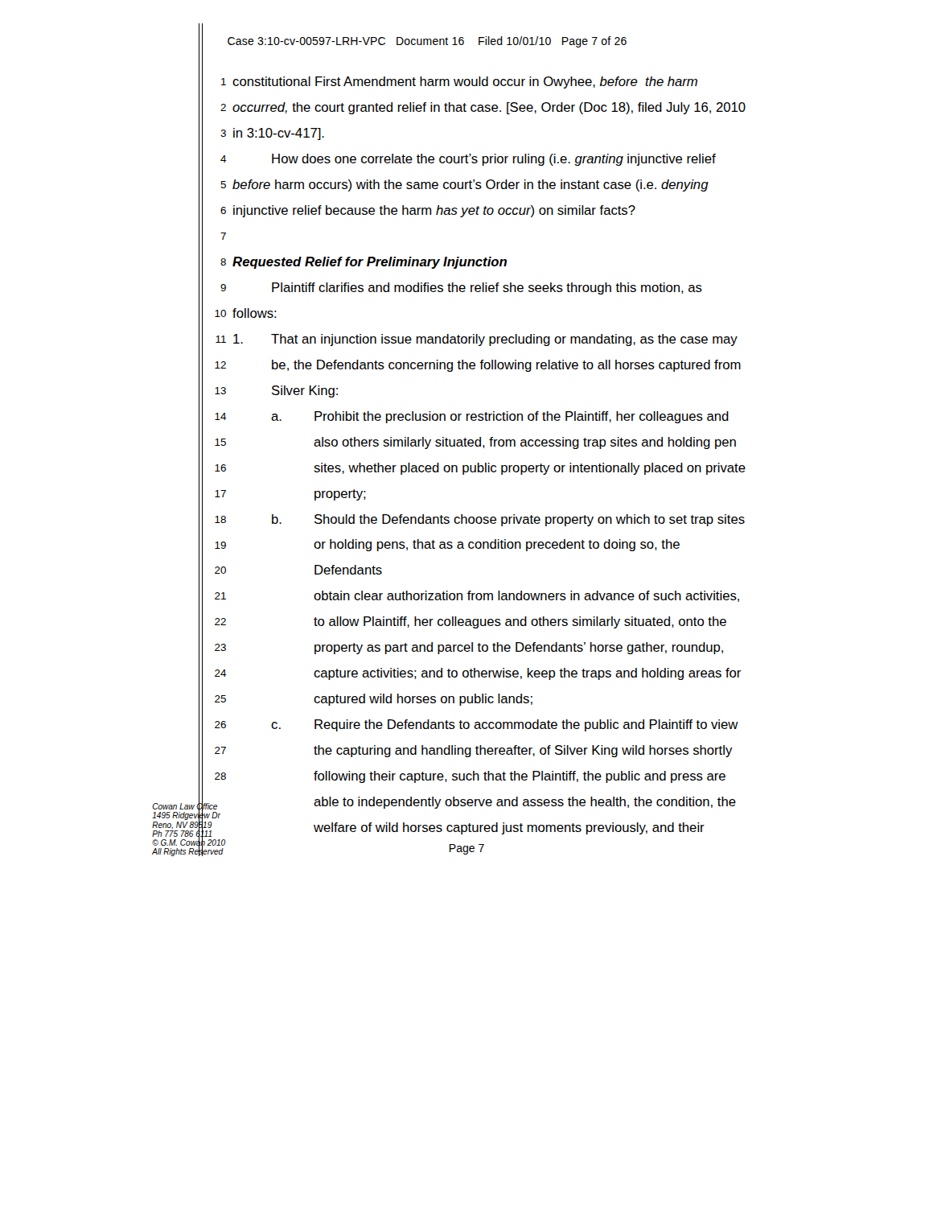Case 3:10-cv-00597-LRH-VPC Document 16 Filed 10/01/10 Page 7 of 26
1
2
3
4
5
6
7
8
9
10
11
12
13
14
15
16
17
18
19
20
21
22
23
24
25
26
27
28
constitutional First Amendment harm would occur in Owyhee, before the harm
occurred, the court granted relief in that case. [See, Order (Doc 18), filed July 16, 2010
in 3:10-cv-417].
How does one correlate the court’s prior ruling (i.e. granting injunctive relief
before harm occurs) with the same court’s Order in the instant case (i.e. denying
injunctive relief because the harm has yet to occur) on similar facts?
Requested Relief for Preliminary Injunction
Plaintiff clarifies and modifies the relief she seeks through this motion, as follows:
1.
That an injunction issue mandatorily precluding or mandating, as the case may
be, the Defendants concerning the following relative to all horses captured from
Silver King:
a.
Prohibit the preclusion or restriction of the Plaintiff, her colleagues and
also others similarly situated, from accessing trap sites and holding pen
sites, whether placed on public property or intentionally placed on private
property;
b.
Should the Defendants choose private property on which to set trap sites
or holding pens, that as a condition precedent to doing so, the Defendants
obtain clear authorization from landowners in advance of such activities,
to allow Plaintiff, her colleagues and others similarly situated, onto the
property as part and parcel to the Defendants’ horse gather, roundup,
capture activities; and to otherwise, keep the traps and holding areas for
captured wild horses on public lands;
c.
Require the Defendants to accommodate the public and Plaintiff to view
the capturing and handling thereafter, of Silver King wild horses shortly
following their capture, such that the Plaintiff, the public and press are
able to independently observe and assess the health, the condition, the
welfare of wild horses captured just moments previously, and their
Cowan Law Office
1495 Ridgeview Dr
Reno, NV 89519
Ph 775 786 6111
© G.M. Cowan 2010
All Rights Reserved
Page 7